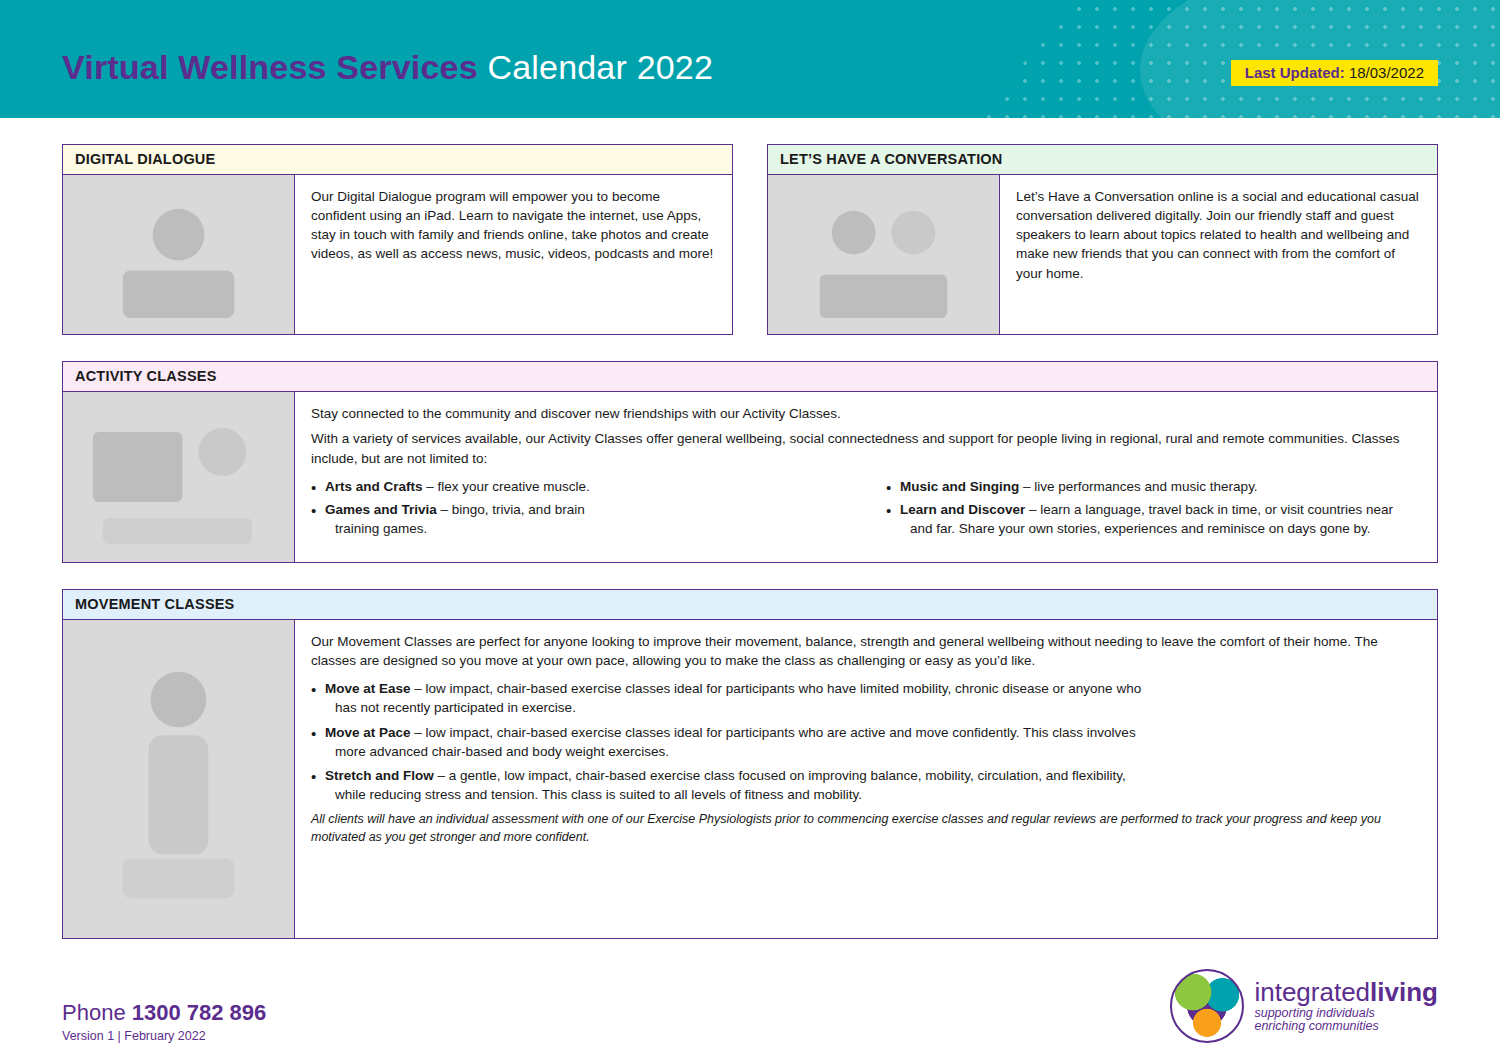Virtual Wellness Services Calendar 2022
Last Updated: 18/03/2022
DIGITAL DIALOGUE
Our Digital Dialogue program will empower you to become confident using an iPad. Learn to navigate the internet, use Apps, stay in touch with family and friends online, take photos and create videos, as well as access news, music, videos, podcasts and more!
LET’S HAVE A CONVERSATION
Let’s Have a Conversation online is a social and educational casual conversation delivered digitally. Join our friendly staff and guest speakers to learn about topics related to health and wellbeing and make new friends that you can connect with from the comfort of your home.
ACTIVITY CLASSES
Stay connected to the community and discover new friendships with our Activity Classes.
With a variety of services available, our Activity Classes offer general wellbeing, social connectedness and support for people living in regional, rural and remote communities. Classes include, but are not limited to:
Arts and Crafts – flex your creative muscle.
Games and Trivia – bingo, trivia, and braintraining games.
Music and Singing – live performances and music therapy.
Learn and Discover – learn a language, travel back in time, or visit countries nearand far. Share your own stories, experiences and reminisce on days gone by.
MOVEMENT CLASSES
Our Movement Classes are perfect for anyone looking to improve their movement, balance, strength and general wellbeing without needing to leave the comfort of their home. The classes are designed so you move at your own pace, allowing you to make the class as challenging or easy as you’d like.
Move at Ease – low impact, chair-based exercise classes ideal for participants who have limited mobility, chronic disease or anyone whohas not recently participated in exercise.
Move at Pace – low impact, chair-based exercise classes ideal for participants who are active and move confidently. This class involvesmore advanced chair-based and body weight exercises.
Stretch and Flow – a gentle, low impact, chair-based exercise class focused on improving balance, mobility, circulation, and flexibility,while reducing stress and tension. This class is suited to all levels of fitness and mobility.
All clients will have an individual assessment with one of our Exercise Physiologists prior to commencing exercise classes and regular reviews are performed to track your progress and keep you motivated as you get stronger and more confident.
Phone 1300 782 896
Version 1 | February 2022
integratedliving
supporting individuals
enriching communities